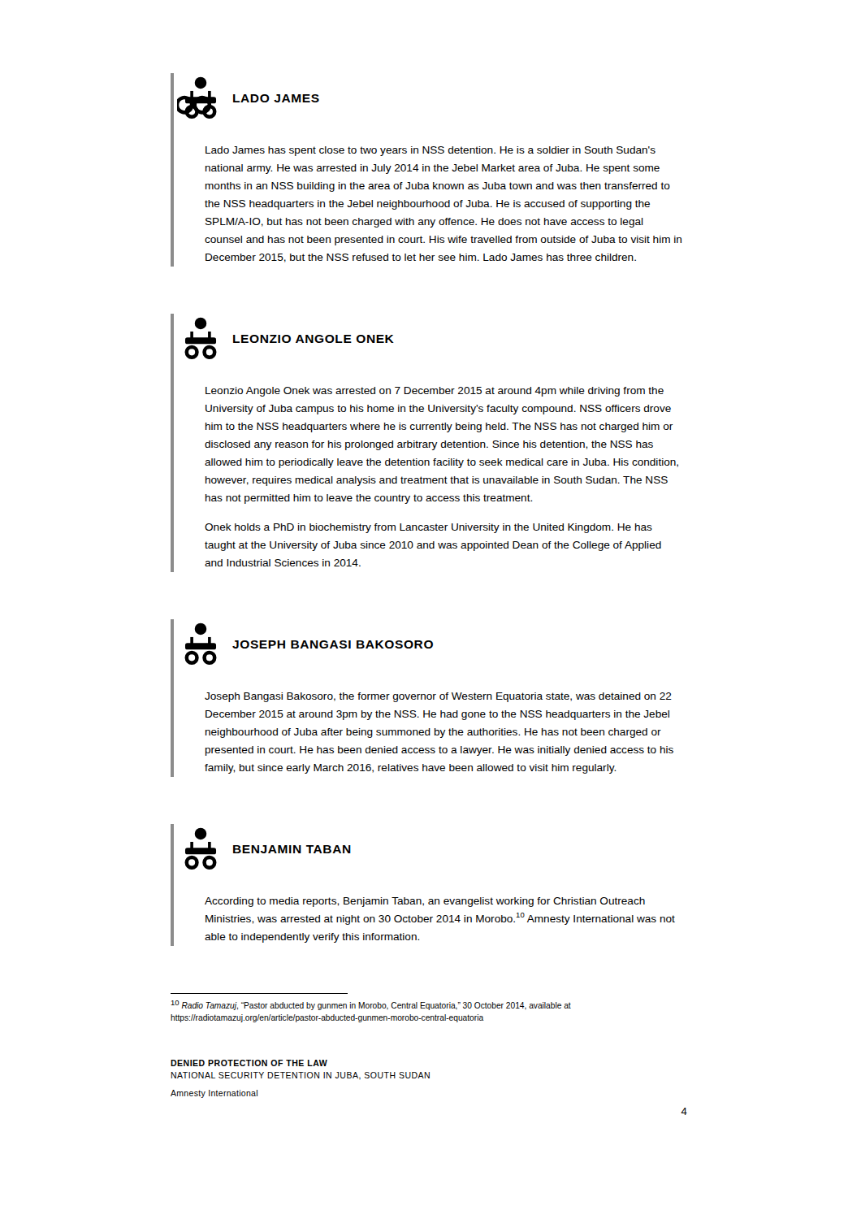Lado James
Lado James has spent close to two years in NSS detention. He is a soldier in South Sudan's national army. He was arrested in July 2014 in the Jebel Market area of Juba. He spent some months in an NSS building in the area of Juba known as Juba town and was then transferred to the NSS headquarters in the Jebel neighbourhood of Juba. He is accused of supporting the SPLM/A-IO, but has not been charged with any offence. He does not have access to legal counsel and has not been presented in court. His wife travelled from outside of Juba to visit him in December 2015, but the NSS refused to let her see him. Lado James has three children.
Leonzio Angole Onek
Leonzio Angole Onek was arrested on 7 December 2015 at around 4pm while driving from the University of Juba campus to his home in the University's faculty compound. NSS officers drove him to the NSS headquarters where he is currently being held. The NSS has not charged him or disclosed any reason for his prolonged arbitrary detention. Since his detention, the NSS has allowed him to periodically leave the detention facility to seek medical care in Juba. His condition, however, requires medical analysis and treatment that is unavailable in South Sudan. The NSS has not permitted him to leave the country to access this treatment.
Onek holds a PhD in biochemistry from Lancaster University in the United Kingdom. He has taught at the University of Juba since 2010 and was appointed Dean of the College of Applied and Industrial Sciences in 2014.
Joseph Bangasi Bakosoro
Joseph Bangasi Bakosoro, the former governor of Western Equatoria state, was detained on 22 December 2015 at around 3pm by the NSS. He had gone to the NSS headquarters in the Jebel neighbourhood of Juba after being summoned by the authorities. He has not been charged or presented in court. He has been denied access to a lawyer. He was initially denied access to his family, but since early March 2016, relatives have been allowed to visit him regularly.
Benjamin Taban
According to media reports, Benjamin Taban, an evangelist working for Christian Outreach Ministries, was arrested at night on 30 October 2014 in Morobo.10 Amnesty International was not able to independently verify this information.
10 Radio Tamazuj, “Pastor abducted by gunmen in Morobo, Central Equatoria,” 30 October 2014, available at https://radiotamazuj.org/en/article/pastor-abducted-gunmen-morobo-central-equatoria
DENIED PROTECTION OF THE LAW
NATIONAL SECURITY DETENTION IN JUBA, SOUTH SUDAN
Amnesty International
4